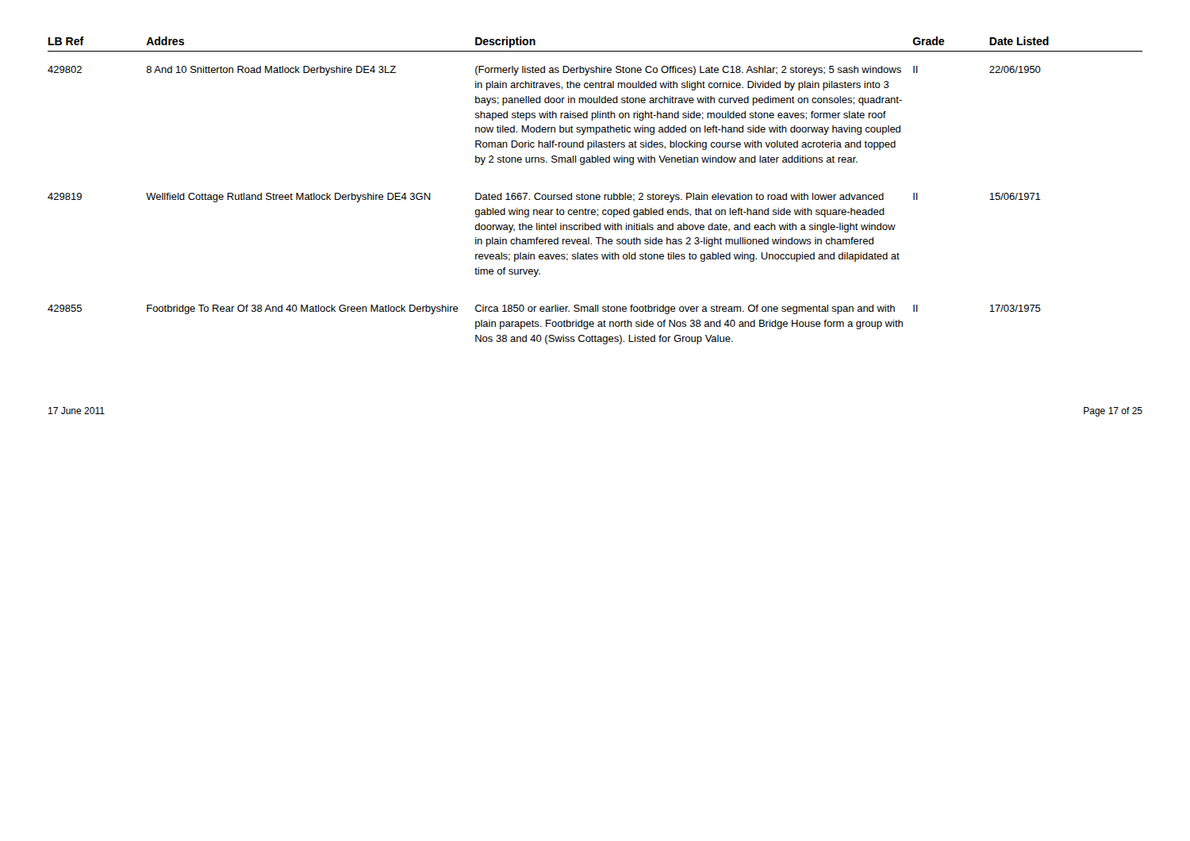| LB Ref | Addres | Description | Grade | Date Listed |
| --- | --- | --- | --- | --- |
| 429802 | 8 And 10 Snitterton Road Matlock Derbyshire DE4 3LZ | (Formerly listed as Derbyshire Stone Co Offices) Late C18. Ashlar; 2 storeys; 5 sash windows in plain architraves, the central moulded with slight cornice. Divided by plain pilasters into 3 bays; panelled door in moulded stone architrave with curved pediment on consoles; quadrant-shaped steps with raised plinth on right-hand side; moulded stone eaves; former slate roof now tiled. Modern but sympathetic wing added on left-hand side with doorway having coupled Roman Doric half-round pilasters at sides, blocking course with voluted acroteria and topped by 2 stone urns. Small gabled wing with Venetian window and later additions at rear. | II | 22/06/1950 |
| 429819 | Wellfield Cottage Rutland Street Matlock Derbyshire DE4 3GN | Dated 1667. Coursed stone rubble; 2 storeys. Plain elevation to road with lower advanced gabled wing near to centre; coped gabled ends, that on left-hand side with square-headed doorway, the lintel inscribed with initials and above date, and each with a single-light window in plain chamfered reveal. The south side has 2 3-light mullioned windows in chamfered reveals; plain eaves; slates with old stone tiles to gabled wing. Unoccupied and dilapidated at time of survey. | II | 15/06/1971 |
| 429855 | Footbridge To Rear Of 38 And 40 Matlock Green Matlock Derbyshire | Circa 1850 or earlier. Small stone footbridge over a stream. Of one segmental span and with plain parapets. Footbridge at north side of Nos 38 and 40 and Bridge House form a group with Nos 38 and 40 (Swiss Cottages). Listed for Group Value. | II | 17/03/1975 |
17 June 2011 Page 17 of 25